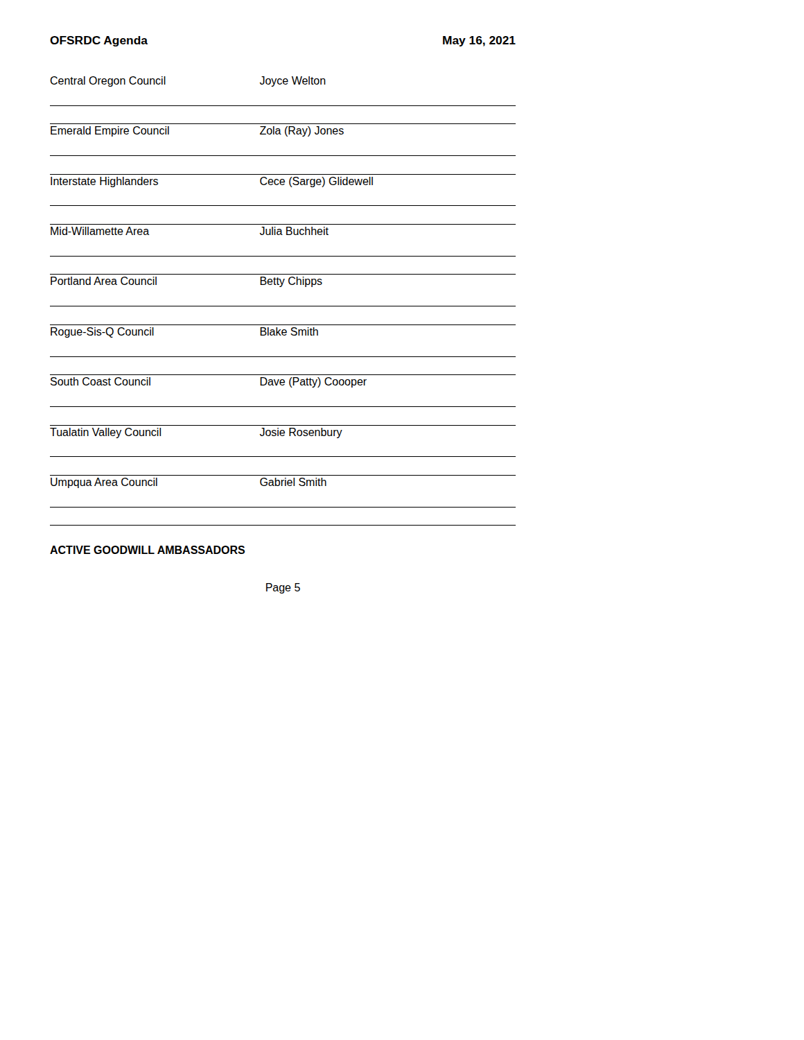OFSRDC Agenda May 16, 2021
| Central Oregon Council | Joyce Welton |
| Emerald Empire Council | Zola (Ray) Jones |
| Interstate Highlanders | Cece (Sarge) Glidewell |
| Mid-Willamette Area | Julia Buchheit |
| Portland Area Council | Betty Chipps |
| Rogue-Sis-Q Council | Blake Smith |
| South Coast Council | Dave (Patty) Coooper |
| Tualatin Valley Council | Josie Rosenbury |
| Umpqua Area Council | Gabriel Smith |
ACTIVE GOODWILL AMBASSADORS
Page 5